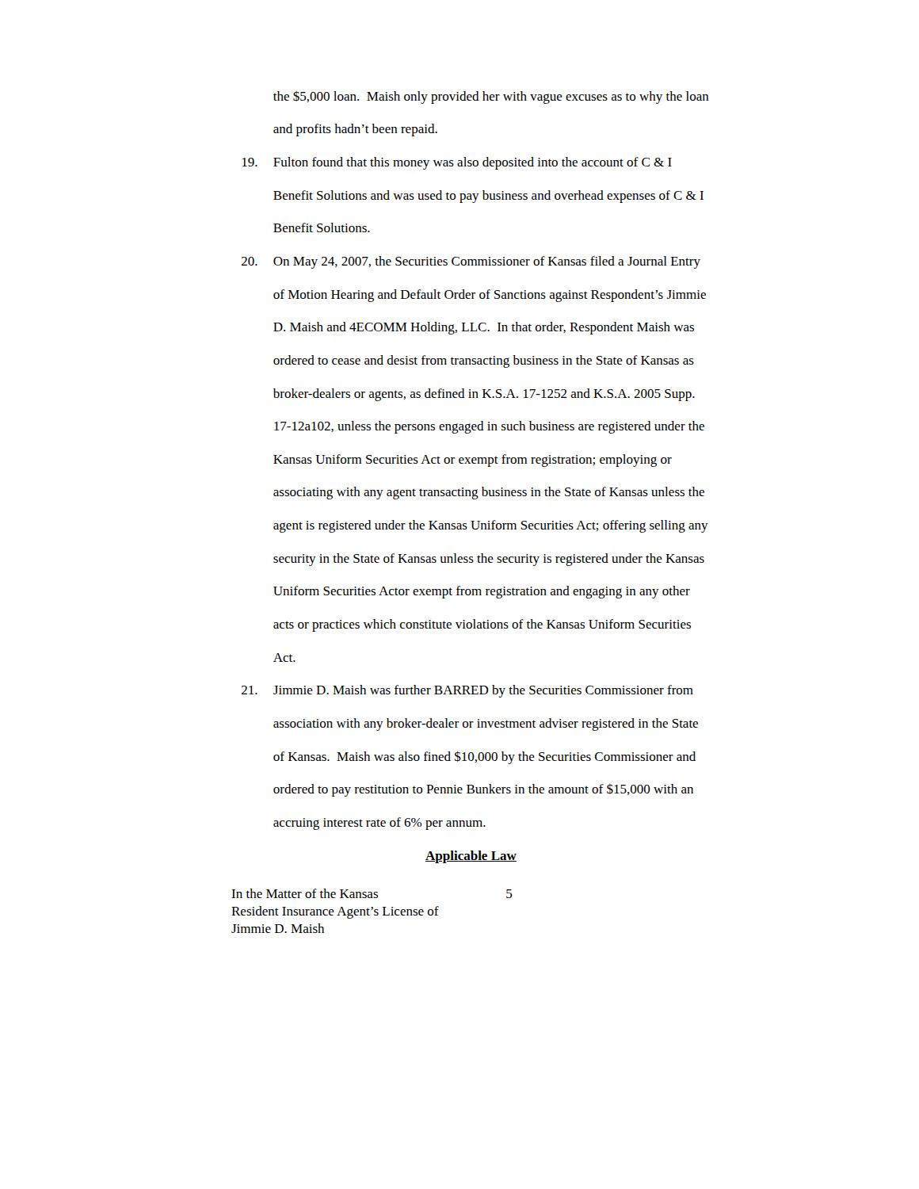the $5,000 loan. Maish only provided her with vague excuses as to why the loan and profits hadn’t been repaid.
19. Fulton found that this money was also deposited into the account of C & I Benefit Solutions and was used to pay business and overhead expenses of C & I Benefit Solutions.
20. On May 24, 2007, the Securities Commissioner of Kansas filed a Journal Entry of Motion Hearing and Default Order of Sanctions against Respondent’s Jimmie D. Maish and 4ECOMM Holding, LLC. In that order, Respondent Maish was ordered to cease and desist from transacting business in the State of Kansas as broker-dealers or agents, as defined in K.S.A. 17-1252 and K.S.A. 2005 Supp. 17-12a102, unless the persons engaged in such business are registered under the Kansas Uniform Securities Act or exempt from registration; employing or associating with any agent transacting business in the State of Kansas unless the agent is registered under the Kansas Uniform Securities Act; offering selling any security in the State of Kansas unless the security is registered under the Kansas Uniform Securities Actor exempt from registration and engaging in any other acts or practices which constitute violations of the Kansas Uniform Securities Act.
21. Jimmie D. Maish was further BARRED by the Securities Commissioner from association with any broker-dealer or investment adviser registered in the State of Kansas. Maish was also fined $10,000 by the Securities Commissioner and ordered to pay restitution to Pennie Bunkers in the amount of $15,000 with an accruing interest rate of 6% per annum.
Applicable Law
In the Matter of the Kansas
Resident Insurance Agent’s License of
Jimmie D. Maish
5